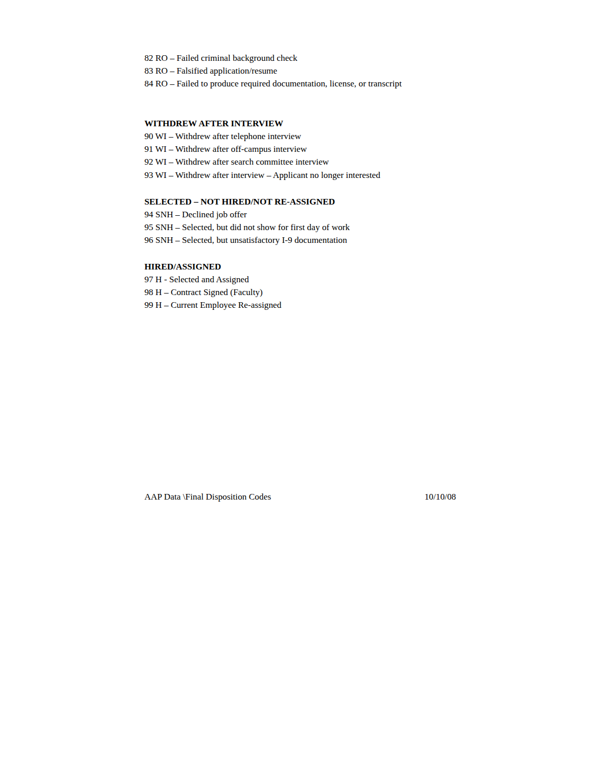82 RO – Failed criminal background check
83 RO – Falsified application/resume
84 RO – Failed to produce required documentation, license, or transcript
WITHDREW AFTER INTERVIEW
90 WI – Withdrew after telephone interview
91 WI – Withdrew after off-campus interview
92 WI – Withdrew after search committee interview
93 WI – Withdrew after interview – Applicant no longer interested
SELECTED – NOT HIRED/NOT RE-ASSIGNED
94 SNH – Declined job offer
95 SNH – Selected, but did not show for first day of work
96 SNH – Selected, but unsatisfactory I-9 documentation
HIRED/ASSIGNED
97 H - Selected and Assigned
98 H – Contract Signed (Faculty)
99 H – Current Employee Re-assigned
AAP Data \Final Disposition Codes 10/10/08